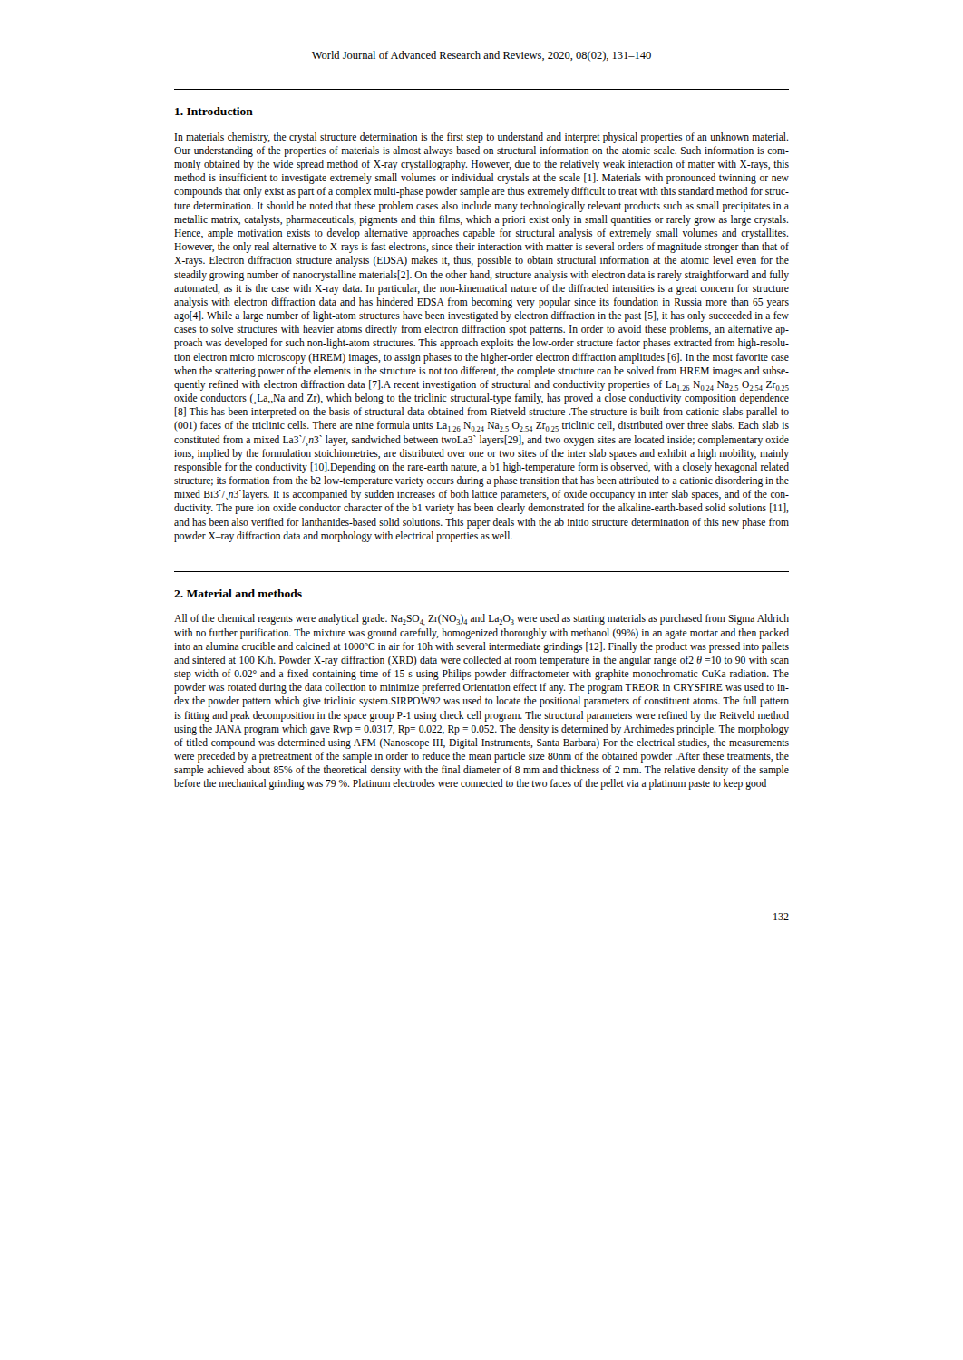World Journal of Advanced Research and Reviews, 2020, 08(02), 131–140
1. Introduction
In materials chemistry, the crystal structure determination is the first step to understand and interpret physical properties of an unknown material. Our understanding of the properties of materials is almost always based on structural information on the atomic scale. Such information is commonly obtained by the wide spread method of X-ray crystallography. However, due to the relatively weak interaction of matter with X-rays, this method is insufficient to investigate extremely small volumes or individual crystals at the scale [1]. Materials with pronounced twinning or new compounds that only exist as part of a complex multi-phase powder sample are thus extremely difficult to treat with this standard method for structure determination. It should be noted that these problem cases also include many technologically relevant products such as small precipitates in a metallic matrix, catalysts, pharmaceuticals, pigments and thin films, which a priori exist only in small quantities or rarely grow as large crystals. Hence, ample motivation exists to develop alternative approaches capable for structural analysis of extremely small volumes and crystallites. However, the only real alternative to X-rays is fast electrons, since their interaction with matter is several orders of magnitude stronger than that of X-rays. Electron diffraction structure analysis (EDSA) makes it, thus, possible to obtain structural information at the atomic level even for the steadily growing number of nanocrystalline materials[2]. On the other hand, structure analysis with electron data is rarely straightforward and fully automated, as it is the case with X-ray data. In particular, the non-kinematical nature of the diffracted intensities is a great concern for structure analysis with electron diffraction data and has hindered EDSA from becoming very popular since its foundation in Russia more than 65 years ago[4]. While a large number of light-atom structures have been investigated by electron diffraction in the past [5], it has only succeeded in a few cases to solve structures with heavier atoms directly from electron diffraction spot patterns. In order to avoid these problems, an alternative approach was developed for such non-light-atom structures. This approach exploits the low-order structure factor phases extracted from high-resolution electron micro microscopy (HREM) images, to assign phases to the higher-order electron diffraction amplitudes [6]. In the most favorite case when the scattering power of the elements in the structure is not too different, the complete structure can be solved from HREM images and subsequently refined with electron diffraction data [7].A recent investigation of structural and conductivity properties of La1.26 N0.24 Na2.5 O2.54 Zr0.25 oxide conductors (¸La,,Na and Zr), which belong to the triclinic structural-type family, has proved a close conductivity composition dependence [8] This has been interpreted on the basis of structural data obtained from Rietveld structure .The structure is built from cationic slabs parallel to (001) faces of the triclinic cells. There are nine formula units La1.26 N0.24 Na2.5 O2.54 Zr0.25 triclinic cell, distributed over three slabs. Each slab is constituted from a mixed La3`/¸n3` layer, sandwiched between twoLa3` layers[29], and two oxygen sites are located inside; complementary oxide ions, implied by the formulation stoichiometries, are distributed over one or two sites of the inter slab spaces and exhibit a high mobility, mainly responsible for the conductivity [10].Depending on the rare-earth nature, a b1 high-temperature form is observed, with a closely hexagonal related structure; its formation from the b2 low-temperature variety occurs during a phase transition that has been attributed to a cationic disordering in the mixed Bi3`/¸n3`layers. It is accompanied by sudden increases of both lattice parameters, of oxide occupancy in inter slab spaces, and of the conductivity. The pure ion oxide conductor character of the b1 variety has been clearly demonstrated for the alkaline-earth-based solid solutions [11], and has been also verified for lanthanides-based solid solutions. This paper deals with the ab initio structure determination of this new phase from powder X–ray diffraction data and morphology with electrical properties as well.
2. Material and methods
All of the chemical reagents were analytical grade. Na2 SO4, Zr(NO3)4 and La2 O3 were used as starting materials as purchased from Sigma Aldrich with no further purification. The mixture was ground carefully, homogenized thoroughly with methanol (99%) in an agate mortar and then packed into an alumina crucible and calcined at 1000°C in air for 10h with several intermediate grindings [12]. Finally the product was pressed into pallets and sintered at 100 K/h. Powder X-ray diffraction (XRD) data were collected at room temperature in the angular range of2 θ =10 to 90 with scan step width of 0.02° and a fixed containing time of 15 s using Philips powder diffractometer with graphite monochromatic CuKa radiation. The powder was rotated during the data collection to minimize preferred Orientation effect if any. The program TREOR in CRYSFIRE was used to index the powder pattern which give triclinic system.SIRPOW92 was used to locate the positional parameters of constituent atoms. The full pattern is fitting and peak decomposition in the space group P-1 using check cell program. The structural parameters were refined by the Reitveld method using the JANA program which gave Rwp = 0.0317, Rp= 0.022, Rp = 0.052. The density is determined by Archimedes principle. The morphology of titled compound was determined using AFM (Nanoscope III, Digital Instruments, Santa Barbara) For the electrical studies, the measurements were preceded by a pretreatment of the sample in order to reduce the mean particle size 80nm of the obtained powder .After these treatments, the sample achieved about 85% of the theoretical density with the final diameter of 8 mm and thickness of 2 mm. The relative density of the sample before the mechanical grinding was 79 %. Platinum electrodes were connected to the two faces of the pellet via a platinum paste to keep good
132